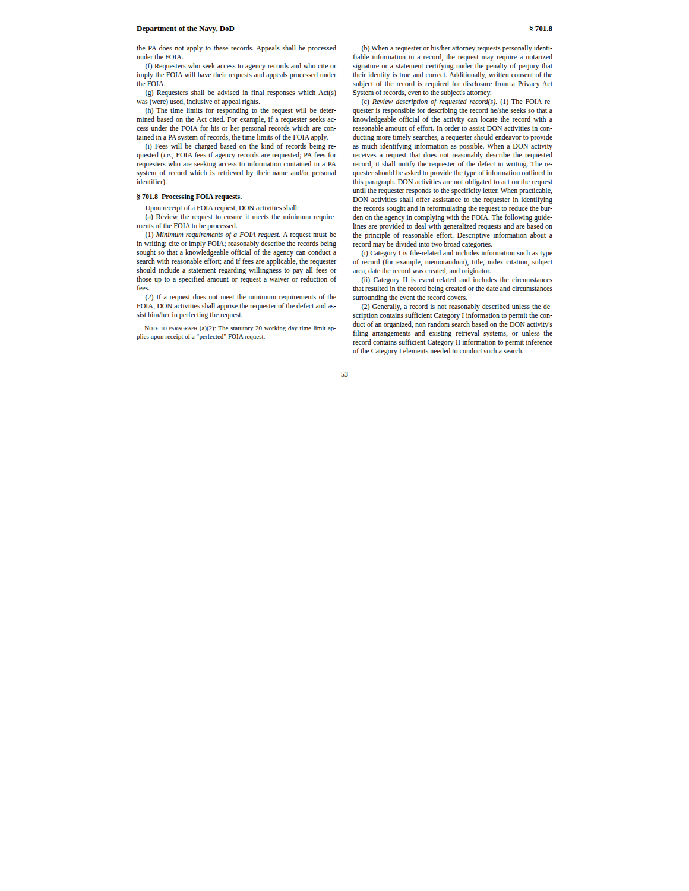Department of the Navy, DoD § 701.8
the PA does not apply to these records. Appeals shall be processed under the FOIA.
(f) Requesters who seek access to agency records and who cite or imply the FOIA will have their requests and appeals processed under the FOIA.
(g) Requesters shall be advised in final responses which Act(s) was (were) used, inclusive of appeal rights.
(h) The time limits for responding to the request will be determined based on the Act cited. For example, if a requester seeks access under the FOIA for his or her personal records which are contained in a PA system of records, the time limits of the FOIA apply.
(i) Fees will be charged based on the kind of records being requested (i.e., FOIA fees if agency records are requested; PA fees for requesters who are seeking access to information contained in a PA system of record which is retrieved by their name and/or personal identifier).
§ 701.8 Processing FOIA requests.
Upon receipt of a FOIA request, DON activities shall:
(a) Review the request to ensure it meets the minimum requirements of the FOIA to be processed.
(1) Minimum requirements of a FOIA request. A request must be in writing; cite or imply FOIA; reasonably describe the records being sought so that a knowledgeable official of the agency can conduct a search with reasonable effort; and if fees are applicable, the requester should include a statement regarding willingness to pay all fees or those up to a specified amount or request a waiver or reduction of fees.
(2) If a request does not meet the minimum requirements of the FOIA, DON activities shall apprise the requester of the defect and assist him/her in perfecting the request.
Note to paragraph (a)(2): The statutory 20 working day time limit applies upon receipt of a “perfected” FOIA request.
(b) When a requester or his/her attorney requests personally identifiable information in a record, the request may require a notarized signature or a statement certifying under the penalty of perjury that their identity is true and correct. Additionally, written consent of the subject of the record is required for disclosure from a Privacy Act System of records, even to the subject's attorney.
(c) Review description of requested record(s). (1) The FOIA requester is responsible for describing the record he/she seeks so that a knowledgeable official of the activity can locate the record with a reasonable amount of effort. In order to assist DON activities in conducting more timely searches, a requester should endeavor to provide as much identifying information as possible. When a DON activity receives a request that does not reasonably describe the requested record, it shall notify the requester of the defect in writing. The requester should be asked to provide the type of information outlined in this paragraph. DON activities are not obligated to act on the request until the requester responds to the specificity letter. When practicable, DON activities shall offer assistance to the requester in identifying the records sought and in reformulating the request to reduce the burden on the agency in complying with the FOIA. The following guidelines are provided to deal with generalized requests and are based on the principle of reasonable effort. Descriptive information about a record may be divided into two broad categories.
(i) Category I is file-related and includes information such as type of record (for example, memorandum), title, index citation, subject area, date the record was created, and originator.
(ii) Category II is event-related and includes the circumstances that resulted in the record being created or the date and circumstances surrounding the event the record covers.
(2) Generally, a record is not reasonably described unless the description contains sufficient Category I information to permit the conduct of an organized, non random search based on the DON activity's filing arrangements and existing retrieval systems, or unless the record contains sufficient Category II information to permit inference of the Category I elements needed to conduct such a search.
53